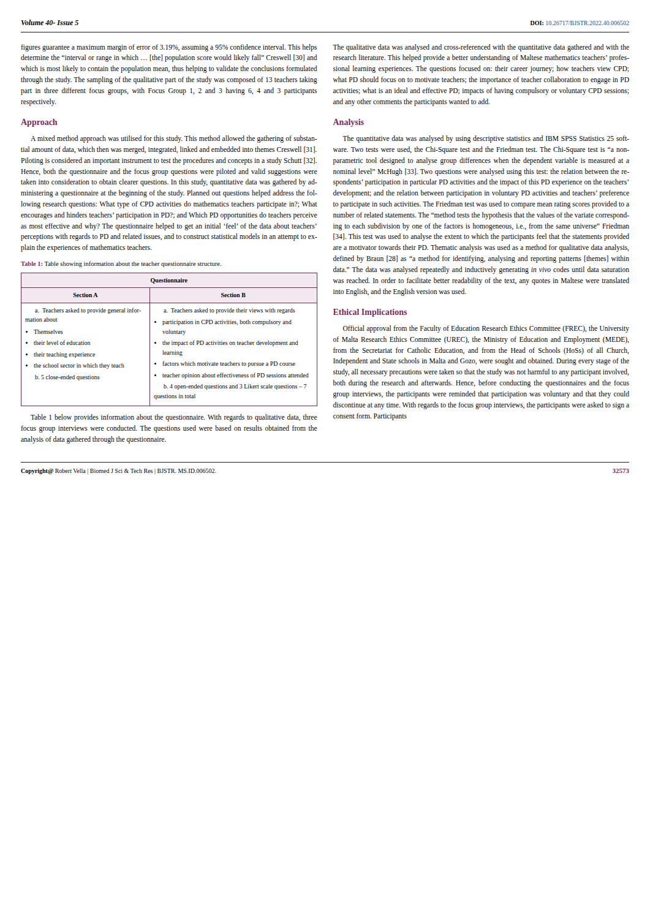Volume 40- Issue 5
DOI: 10.26717/BJSTR.2022.40.006502
figures guarantee a maximum margin of error of 3.19%, assuming a 95% confidence interval. This helps determine the “interval or range in which … [the] population score would likely fall” Creswell [30] and which is most likely to contain the population mean, thus helping to validate the conclusions formulated through the study. The sampling of the qualitative part of the study was composed of 13 teachers taking part in three different focus groups, with Focus Group 1, 2 and 3 having 6, 4 and 3 participants respectively.
Approach
A mixed method approach was utilised for this study. This method allowed the gathering of substantial amount of data, which then was merged, integrated, linked and embedded into themes Creswell [31]. Piloting is considered an important instrument to test the procedures and concepts in a study Schutt [32]. Hence, both the questionnaire and the focus group questions were piloted and valid suggestions were taken into consideration to obtain clearer questions. In this study, quantitative data was gathered by administering a questionnaire at the beginning of the study. Planned out questions helped address the following research questions: What type of CPD activities do mathematics teachers participate in?; What encourages and hinders teachers’ participation in PD?; and Which PD opportunities do teachers perceive as most effective and why? The questionnaire helped to get an initial ‘feel’ of the data about teachers’ perceptions with regards to PD and related issues, and to construct statistical models in an attempt to explain the experiences of mathematics teachers.
Table 1: Table showing information about the teacher questionnaire structure.
| Questionnaire |
| --- |
| Section A | Section B |
| a. Teachers asked to provide general information about Themselves their level of education their teaching experience the school sector in which they teach b. 5 close-ended questions | a. Teachers asked to provide their views with regards participation in CPD activities, both compulsory and voluntary the impact of PD activities on teacher development and learning factors which motivate teachers to pursue a PD course teacher opinion about effectiveness of PD sessions attended b. 4 open-ended questions and 3 Likert scale questions – 7 questions in total |
Table 1 below provides information about the questionnaire. With regards to qualitative data, three focus group interviews were conducted. The questions used were based on results obtained from the analysis of data gathered through the questionnaire.
The qualitative data was analysed and cross-referenced with the quantitative data gathered and with the research literature. This helped provide a better understanding of Maltese mathematics teachers’ professional learning experiences. The questions focused on: their career journey; how teachers view CPD; what PD should focus on to motivate teachers; the importance of teacher collaboration to engage in PD activities; what is an ideal and effective PD; impacts of having compulsory or voluntary CPD sessions; and any other comments the participants wanted to add.
Analysis
The quantitative data was analysed by using descriptive statistics and IBM SPSS Statistics 25 software. Two tests were used, the Chi-Square test and the Friedman test. The Chi-Square test is “a non-parametric tool designed to analyse group differences when the dependent variable is measured at a nominal level” McHugh [33]. Two questions were analysed using this test: the relation between the respondents’ participation in particular PD activities and the impact of this PD experience on the teachers’ development; and the relation between participation in voluntary PD activities and teachers’ preference to participate in such activities. The Friedman test was used to compare mean rating scores provided to a number of related statements. The “method tests the hypothesis that the values of the variate corresponding to each subdivision by one of the factors is homogeneous, i.e., from the same universe” Friedman [34]. This test was used to analyse the extent to which the participants feel that the statements provided are a motivator towards their PD. Thematic analysis was used as a method for qualitative data analysis, defined by Braun [28] as “a method for identifying, analysing and reporting patterns [themes] within data.” The data was analysed repeatedly and inductively generating in vivo codes until data saturation was reached. In order to facilitate better readability of the text, any quotes in Maltese were translated into English, and the English version was used.
Ethical Implications
Official approval from the Faculty of Education Research Ethics Committee (FREC), the University of Malta Research Ethics Committee (UREC), the Ministry of Education and Employment (MEDE), from the Secretariat for Catholic Education, and from the Head of Schools (HoSs) of all Church, Independent and State schools in Malta and Gozo, were sought and obtained. During every stage of the study, all necessary precautions were taken so that the study was not harmful to any participant involved, both during the research and afterwards. Hence, before conducting the questionnaires and the focus group interviews, the participants were reminded that participation was voluntary and that they could discontinue at any time. With regards to the focus group interviews, the participants were asked to sign a consent form. Participants
Copyright@ Robert Vella | Biomed J Sci & Tech Res | BJSTR. MS.ID.006502.
32573